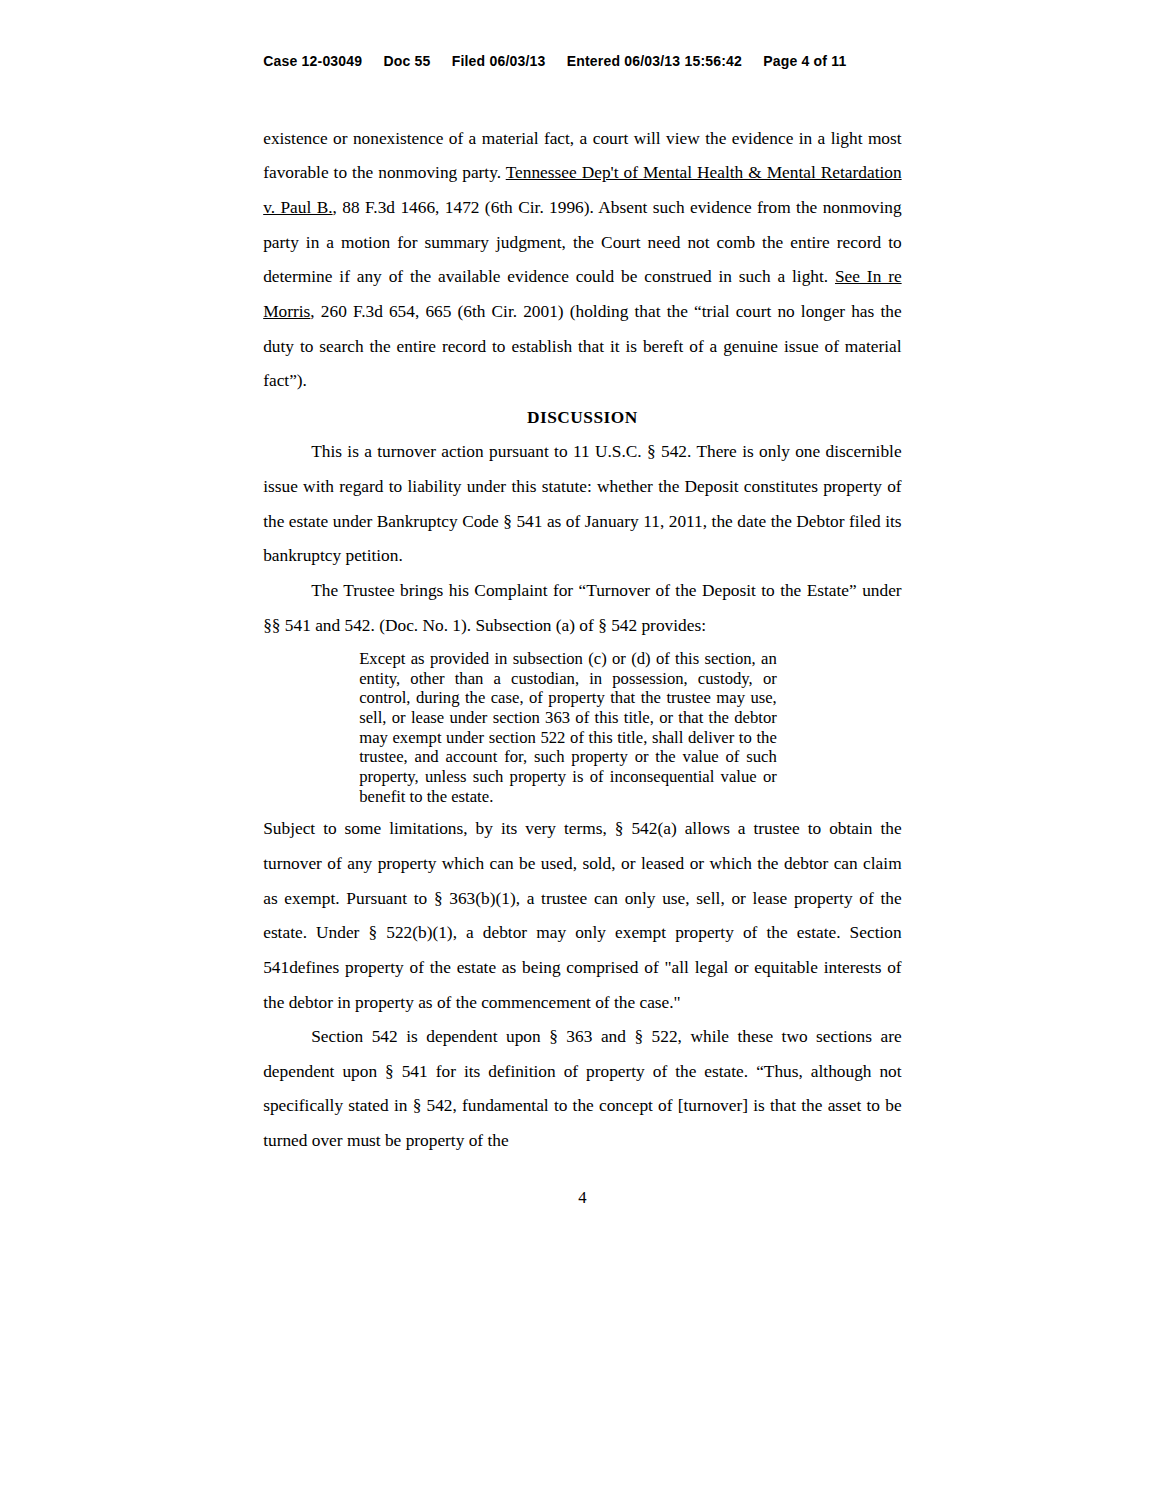Case 12-03049 Doc 55 Filed 06/03/13 Entered 06/03/13 15:56:42 Page 4 of 11
existence or nonexistence of a material fact, a court will view the evidence in a light most favorable to the nonmoving party. Tennessee Dep't of Mental Health & Mental Retardation v. Paul B., 88 F.3d 1466, 1472 (6th Cir. 1996). Absent such evidence from the nonmoving party in a motion for summary judgment, the Court need not comb the entire record to determine if any of the available evidence could be construed in such a light. See In re Morris, 260 F.3d 654, 665 (6th Cir. 2001) (holding that the “trial court no longer has the duty to search the entire record to establish that it is bereft of a genuine issue of material fact”).
DISCUSSION
This is a turnover action pursuant to 11 U.S.C. § 542. There is only one discernible issue with regard to liability under this statute: whether the Deposit constitutes property of the estate under Bankruptcy Code § 541 as of January 11, 2011, the date the Debtor filed its bankruptcy petition.
The Trustee brings his Complaint for “Turnover of the Deposit to the Estate” under §§ 541 and 542. (Doc. No. 1). Subsection (a) of § 542 provides:
Except as provided in subsection (c) or (d) of this section, an entity, other than a custodian, in possession, custody, or control, during the case, of property that the trustee may use, sell, or lease under section 363 of this title, or that the debtor may exempt under section 522 of this title, shall deliver to the trustee, and account for, such property or the value of such property, unless such property is of inconsequential value or benefit to the estate.
Subject to some limitations, by its very terms, § 542(a) allows a trustee to obtain the turnover of any property which can be used, sold, or leased or which the debtor can claim as exempt. Pursuant to § 363(b)(1), a trustee can only use, sell, or lease property of the estate. Under § 522(b)(1), a debtor may only exempt property of the estate. Section 541defines property of the estate as being comprised of "all legal or equitable interests of the debtor in property as of the commencement of the case."
Section 542 is dependent upon § 363 and § 522, while these two sections are dependent upon § 541 for its definition of property of the estate. “Thus, although not specifically stated in § 542, fundamental to the concept of [turnover] is that the asset to be turned over must be property of the
4